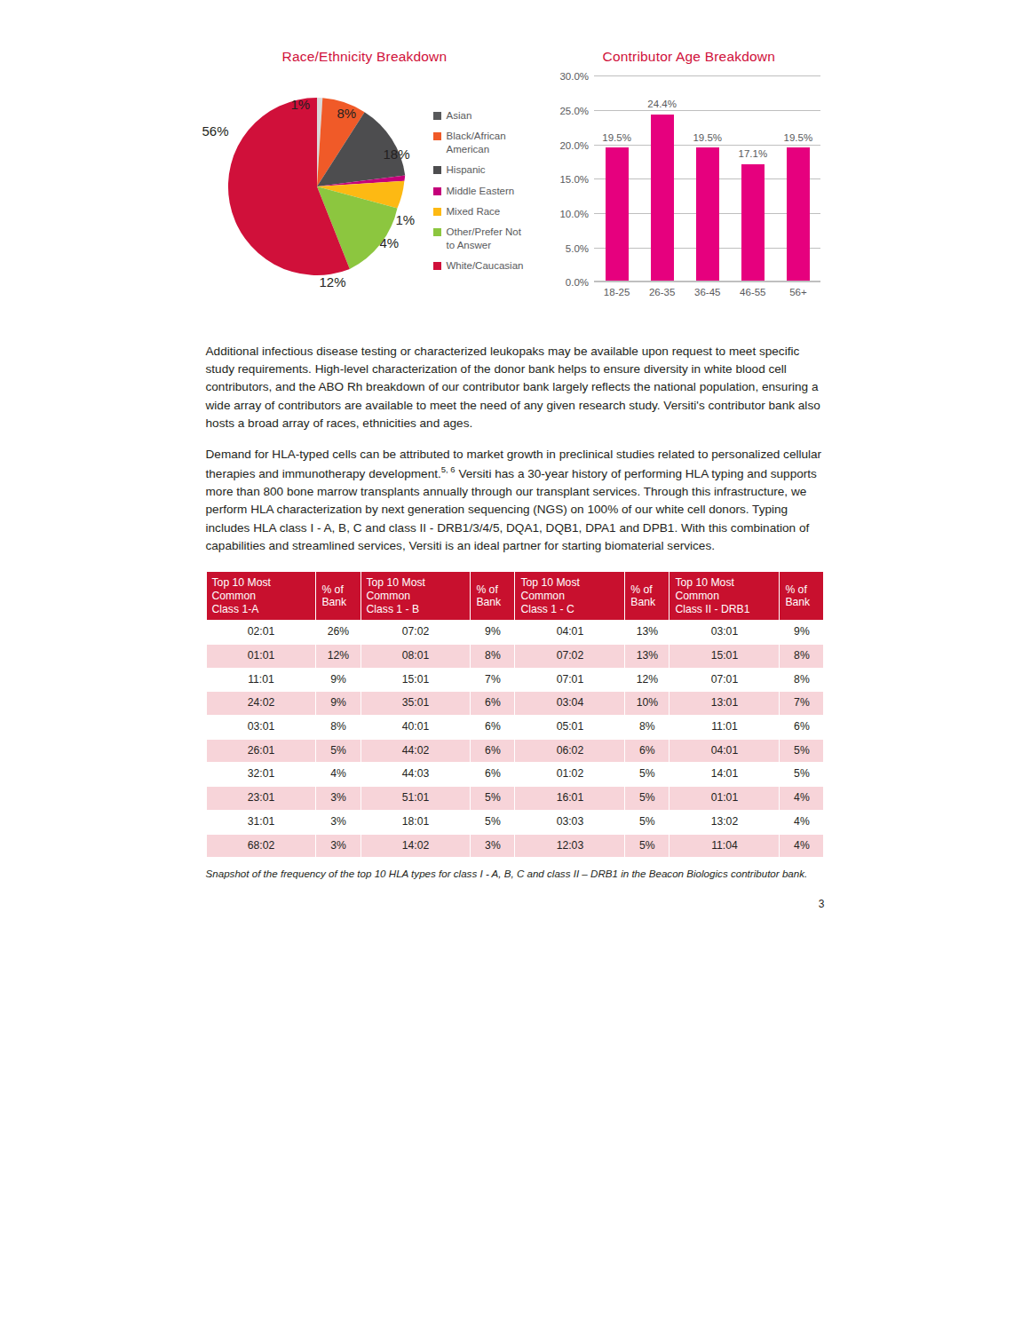Race/Ethnicity Breakdown
56% 1% 8% 18% 1% 4% 12%
Asian
Black/African
American
Hispanic
Middle Eastern
Mixed Race
Other/Prefer Not
to Answer
White/Caucasian
Contributor Age Breakdown
30.0%
25.0%
20.0%
15.0%
10.0%
5.0%
0.0%
19.5%
24.4%
19.5%
17.1%
19.5%
18-25 26-35 36-45 46-55 56+
Additional infectious disease testing or characterized leukopaks may be available upon request to meet specific study requirements. High-level characterization of the donor bank helps to ensure diversity in white blood cell contributors, and the ABO Rh breakdown of our contributor bank largely reflects the national population, ensuring a wide array of contributors are available to meet the need of any given research study. Versiti's contributor bank also hosts a broad array of races, ethnicities and ages.
Demand for HLA-typed cells can be attributed to market growth in preclinical studies related to personalized cellular therapies and immunotherapy development.5, 6 Versiti has a 30-year history of performing HLA typing and supports more than 800 bone marrow transplants annually through our transplant services. Through this infrastructure, we perform HLA characterization by next generation sequencing (NGS) on 100% of our white cell donors. Typing includes HLA class I - A, B, C and class II - DRB1/3/4/5, DQA1, DQB1, DPA1 and DPB1. With this combination of capabilities and streamlined services, Versiti is an ideal partner for starting biomaterial services.
| Top 10 Most Common Class 1-A | % of Bank | Top 10 Most Common Class 1 - B | % of Bank | Top 10 Most Common Class 1 - C | % of Bank | Top 10 Most Common Class II - DRB1 | % of Bank |
| --- | --- | --- | --- | --- | --- | --- | --- |
| 02:01 | 26% | 07:02 | 9% | 04:01 | 13% | 03:01 | 9% |
| 01:01 | 12% | 08:01 | 8% | 07:02 | 13% | 15:01 | 8% |
| 11:01 | 9% | 15:01 | 7% | 07:01 | 12% | 07:01 | 8% |
| 24:02 | 9% | 35:01 | 6% | 03:04 | 10% | 13:01 | 7% |
| 03:01 | 8% | 40:01 | 6% | 05:01 | 8% | 11:01 | 6% |
| 26:01 | 5% | 44:02 | 6% | 06:02 | 6% | 04:01 | 5% |
| 32:01 | 4% | 44:03 | 6% | 01:02 | 5% | 14:01 | 5% |
| 23:01 | 3% | 51:01 | 5% | 16:01 | 5% | 01:01 | 4% |
| 31:01 | 3% | 18:01 | 5% | 03:03 | 5% | 13:02 | 4% |
| 68:02 | 3% | 14:02 | 3% | 12:03 | 5% | 11:04 | 4% |
Snapshot of the frequency of the top 10 HLA types for class I - A, B, C and class II – DRB1 in the Beacon Biologics contributor bank.
3